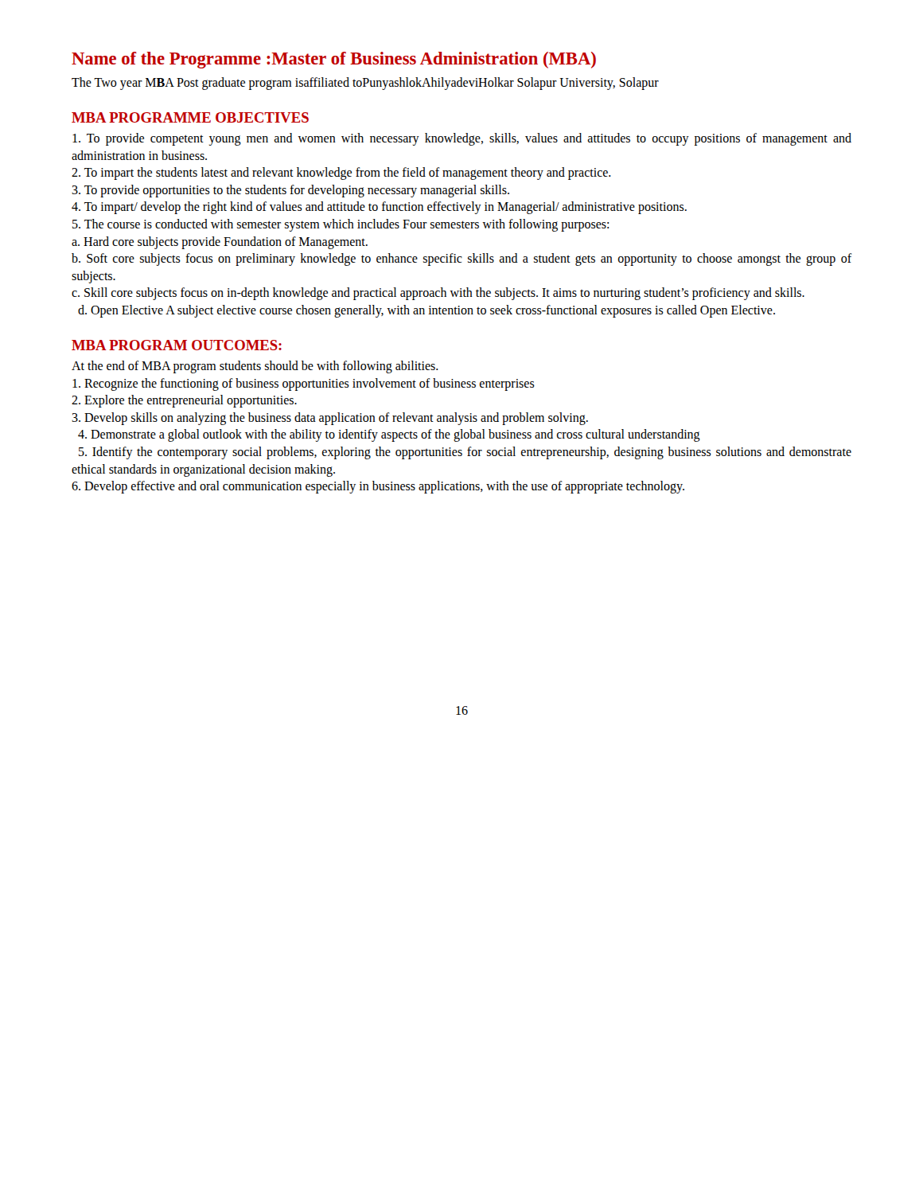Name of the Programme :Master of Business Administration (MBA)
The Two year MBA Post graduate program isaffiliated toPunyashlokAhilyadeviHolkar Solapur University, Solapur
MBA PROGRAMME OBJECTIVES
1. To provide competent young men and women with necessary knowledge, skills, values and attitudes to occupy positions of management and administration in business.
2. To impart the students latest and relevant knowledge from the field of management theory and practice.
3. To provide opportunities to the students for developing necessary managerial skills.
4. To impart/ develop the right kind of values and attitude to function effectively in Managerial/ administrative positions.
5. The course is conducted with semester system which includes Four semesters with following purposes:
a. Hard core subjects provide Foundation of Management.
b. Soft core subjects focus on preliminary knowledge to enhance specific skills and a student gets an opportunity to choose amongst the group of subjects.
c. Skill core subjects focus on in-depth knowledge and practical approach with the subjects. It aims to nurturing student’s proficiency and skills.
d. Open Elective A subject elective course chosen generally, with an intention to seek cross-functional exposures is called Open Elective.
MBA PROGRAM OUTCOMES:
At the end of MBA program students should be with following abilities.
1. Recognize the functioning of business opportunities involvement of business enterprises
2. Explore the entrepreneurial opportunities.
3. Develop skills on analyzing the business data application of relevant analysis and problem solving.
4. Demonstrate a global outlook with the ability to identify aspects of the global business and cross cultural understanding
5. Identify the contemporary social problems, exploring the opportunities for social entrepreneurship, designing business solutions and demonstrate ethical standards in organizational decision making.
6. Develop effective and oral communication especially in business applications, with the use of appropriate technology.
16